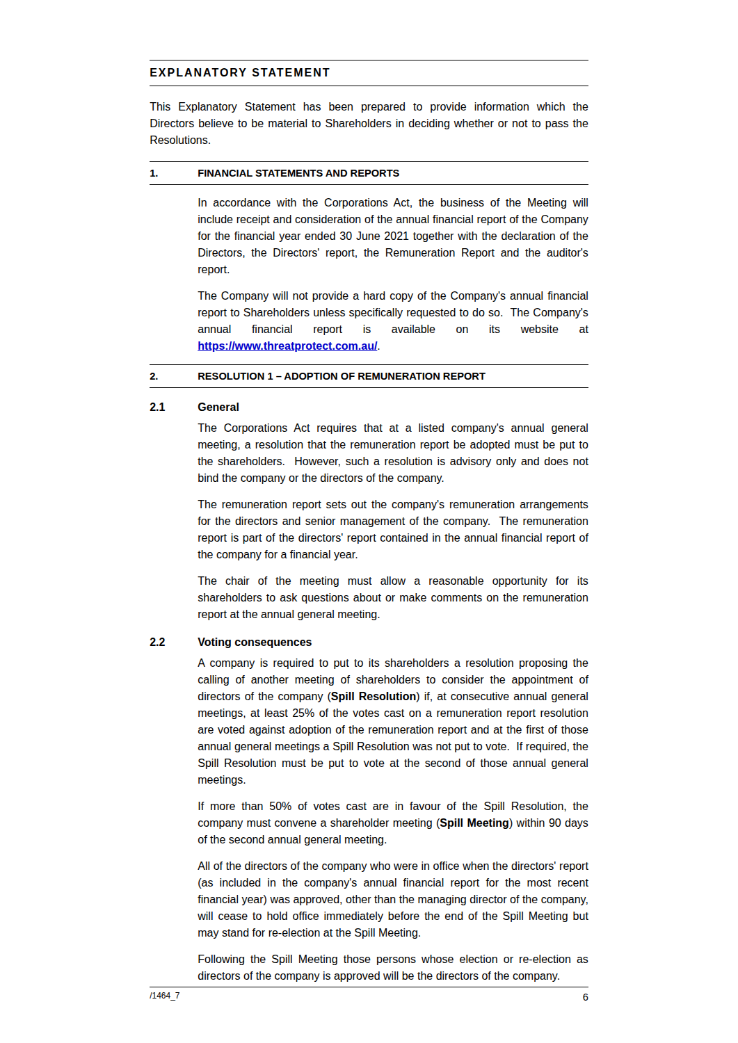EXPLANATORY STATEMENT
This Explanatory Statement has been prepared to provide information which the Directors believe to be material to Shareholders in deciding whether or not to pass the Resolutions.
1.
FINANCIAL STATEMENTS AND REPORTS
In accordance with the Corporations Act, the business of the Meeting will include receipt and consideration of the annual financial report of the Company for the financial year ended 30 June 2021 together with the declaration of the Directors, the Directors' report, the Remuneration Report and the auditor's report.
The Company will not provide a hard copy of the Company's annual financial report to Shareholders unless specifically requested to do so. The Company's annual financial report is available on its website at https://www.threatprotect.com.au/.
2.
RESOLUTION 1 – ADOPTION OF REMUNERATION REPORT
2.1
General
The Corporations Act requires that at a listed company's annual general meeting, a resolution that the remuneration report be adopted must be put to the shareholders. However, such a resolution is advisory only and does not bind the company or the directors of the company.
The remuneration report sets out the company's remuneration arrangements for the directors and senior management of the company. The remuneration report is part of the directors' report contained in the annual financial report of the company for a financial year.
The chair of the meeting must allow a reasonable opportunity for its shareholders to ask questions about or make comments on the remuneration report at the annual general meeting.
2.2
Voting consequences
A company is required to put to its shareholders a resolution proposing the calling of another meeting of shareholders to consider the appointment of directors of the company (Spill Resolution) if, at consecutive annual general meetings, at least 25% of the votes cast on a remuneration report resolution are voted against adoption of the remuneration report and at the first of those annual general meetings a Spill Resolution was not put to vote. If required, the Spill Resolution must be put to vote at the second of those annual general meetings.
If more than 50% of votes cast are in favour of the Spill Resolution, the company must convene a shareholder meeting (Spill Meeting) within 90 days of the second annual general meeting.
All of the directors of the company who were in office when the directors' report (as included in the company's annual financial report for the most recent financial year) was approved, other than the managing director of the company, will cease to hold office immediately before the end of the Spill Meeting but may stand for re-election at the Spill Meeting.
Following the Spill Meeting those persons whose election or re-election as directors of the company is approved will be the directors of the company.
/1464_7
6